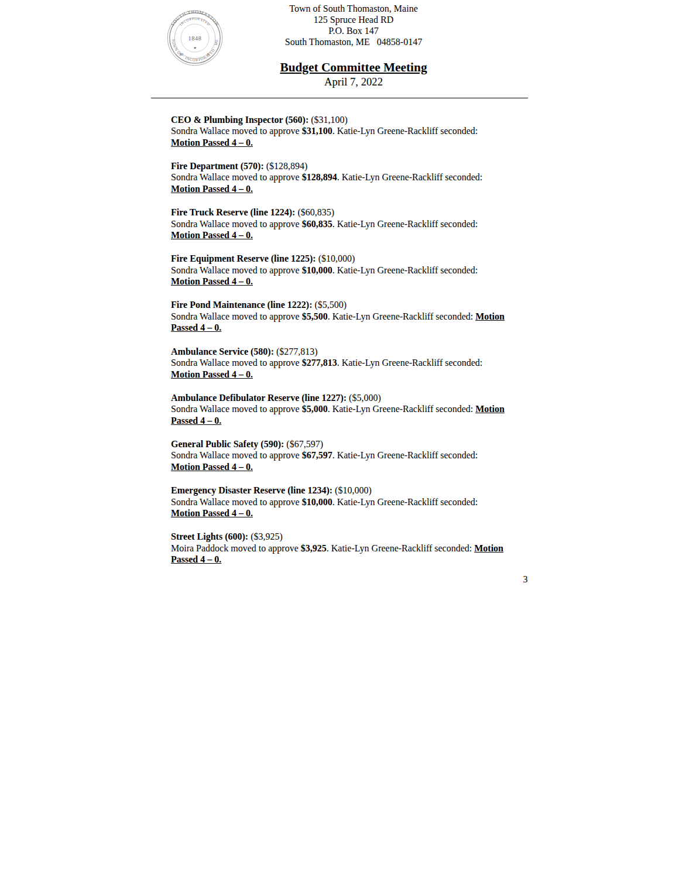SOUTH THOMASTON TOWN OF · INCORPORATED · ME INCORPORATED 1848 ★ M K
Town of South Thomaston, Maine
125 Spruce Head RD
P.O. Box 147
South Thomaston, ME 04858-0147
Budget Committee Meeting
April 7, 2022
CEO & Plumbing Inspector (560): ($31,100)
Sondra Wallace moved to approve $31,100. Katie-Lyn Greene-Rackliff seconded:
Motion Passed 4 – 0.
Fire Department (570): ($128,894)
Sondra Wallace moved to approve $128,894. Katie-Lyn Greene-Rackliff seconded:
Motion Passed 4 – 0.
Fire Truck Reserve (line 1224): ($60,835)
Sondra Wallace moved to approve $60,835. Katie-Lyn Greene-Rackliff seconded:
Motion Passed 4 – 0.
Fire Equipment Reserve (line 1225): ($10,000)
Sondra Wallace moved to approve $10,000. Katie-Lyn Greene-Rackliff seconded:
Motion Passed 4 – 0.
Fire Pond Maintenance (line 1222): ($5,500)
Sondra Wallace moved to approve $5,500. Katie-Lyn Greene-Rackliff seconded: Motion Passed 4 – 0.
Ambulance Service (580): ($277,813)
Sondra Wallace moved to approve $277,813. Katie-Lyn Greene-Rackliff seconded:
Motion Passed 4 – 0.
Ambulance Defibulator Reserve (line 1227): ($5,000)
Sondra Wallace moved to approve $5,000. Katie-Lyn Greene-Rackliff seconded: Motion Passed 4 – 0.
General Public Safety (590): ($67,597)
Sondra Wallace moved to approve $67,597. Katie-Lyn Greene-Rackliff seconded:
Motion Passed 4 – 0.
Emergency Disaster Reserve (line 1234): ($10,000)
Sondra Wallace moved to approve $10,000. Katie-Lyn Greene-Rackliff seconded:
Motion Passed 4 – 0.
Street Lights (600): ($3,925)
Moira Paddock moved to approve $3,925. Katie-Lyn Greene-Rackliff seconded: Motion Passed 4 – 0.
3